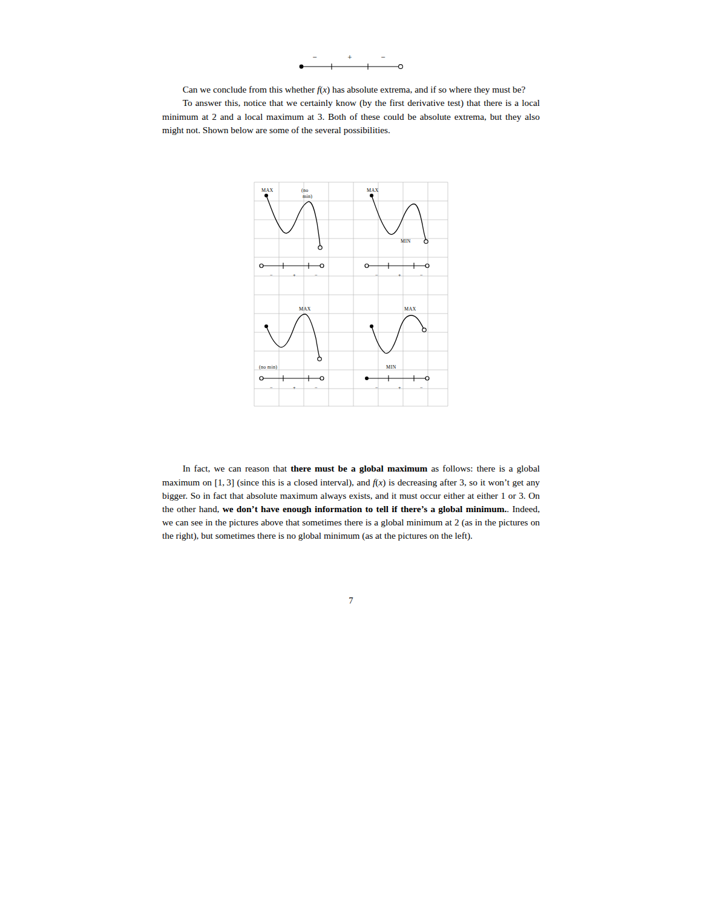− + −
Can we conclude from this whether f(x) has absolute extrema, and if so where they must be?
To answer this, notice that we certainly know (by the first derivative test) that there is a local minimum at 2 and a local maximum at 3. Both of these could be absolute extrema, but they also might not. Shown below are some of the several possibilities.
MAX (no min) − + − MAX MIN − + − MAX (no min) − + − MAX MIN − + −
In fact, we can reason that there must be a global maximum as follows: there is a global maximum on [1, 3] (since this is a closed interval), and f(x) is decreasing after 3, so it won’t get any bigger. So in fact that absolute maximum always exists, and it must occur either at either 1 or 3. On the other hand, we don’t have enough information to tell if there’s a global minimum.. Indeed, we can see in the pictures above that sometimes there is a global minimum at 2 (as in the pictures on the right), but sometimes there is no global minimum (as at the pictures on the left).
7